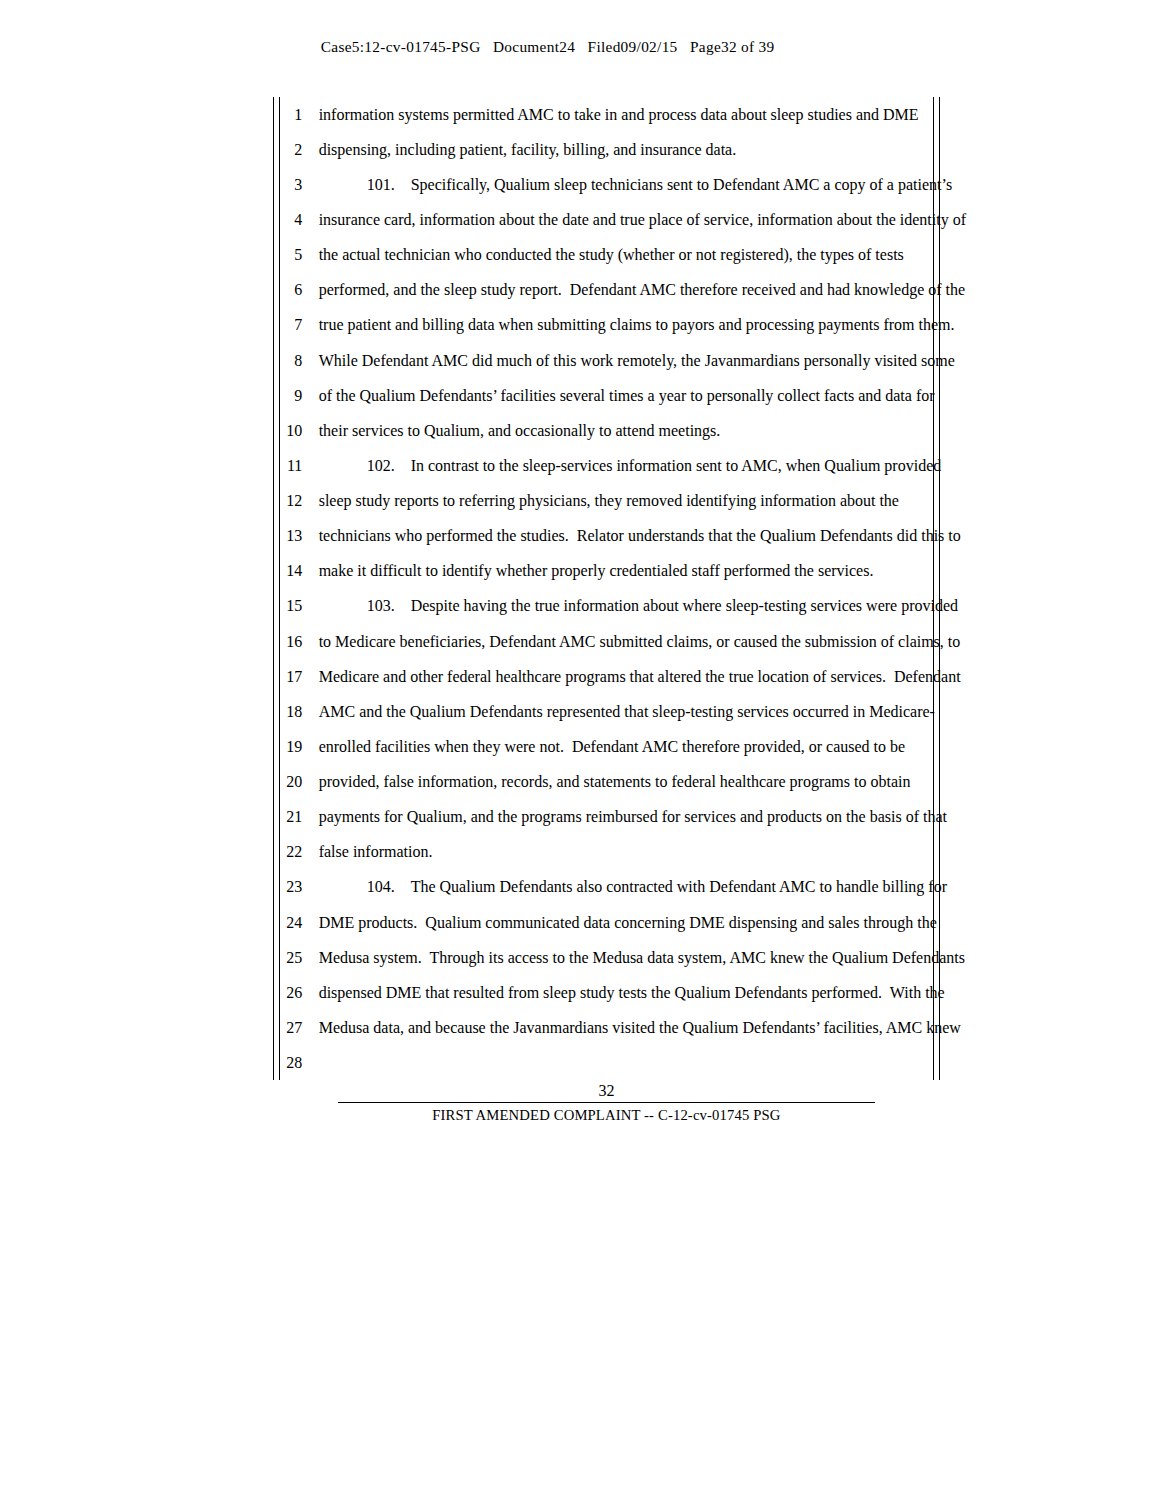Case5:12-cv-01745-PSG Document24 Filed09/02/15 Page32 of 39
| 1 | information systems permitted AMC to take in and process data about sleep studies and DME |
| 2 | dispensing, including patient, facility, billing, and insurance data. |
| 3 | 101. Specifically, Qualium sleep technicians sent to Defendant AMC a copy of a patient’s |
| 4 | insurance card, information about the date and true place of service, information about the identity of |
| 5 | the actual technician who conducted the study (whether or not registered), the types of tests |
| 6 | performed, and the sleep study report. Defendant AMC therefore received and had knowledge of the |
| 7 | true patient and billing data when submitting claims to payors and processing payments from them. |
| 8 | While Defendant AMC did much of this work remotely, the Javanmardians personally visited some |
| 9 | of the Qualium Defendants’ facilities several times a year to personally collect facts and data for |
| 10 | their services to Qualium, and occasionally to attend meetings. |
| 11 | 102. In contrast to the sleep-services information sent to AMC, when Qualium provided |
| 12 | sleep study reports to referring physicians, they removed identifying information about the |
| 13 | technicians who performed the studies. Relator understands that the Qualium Defendants did this to |
| 14 | make it difficult to identify whether properly credentialed staff performed the services. |
| 15 | 103. Despite having the true information about where sleep-testing services were provided |
| 16 | to Medicare beneficiaries, Defendant AMC submitted claims, or caused the submission of claims, to |
| 17 | Medicare and other federal healthcare programs that altered the true location of services. Defendant |
| 18 | AMC and the Qualium Defendants represented that sleep-testing services occurred in Medicare- |
| 19 | enrolled facilities when they were not. Defendant AMC therefore provided, or caused to be |
| 20 | provided, false information, records, and statements to federal healthcare programs to obtain |
| 21 | payments for Qualium, and the programs reimbursed for services and products on the basis of that |
| 22 | false information. |
| 23 | 104. The Qualium Defendants also contracted with Defendant AMC to handle billing for |
| 24 | DME products. Qualium communicated data concerning DME dispensing and sales through the |
| 25 | Medusa system. Through its access to the Medusa data system, AMC knew the Qualium Defendants |
| 26 | dispensed DME that resulted from sleep study tests the Qualium Defendants performed. With the |
| 27 | Medusa data, and because the Javanmardians visited the Qualium Defendants’ facilities, AMC knew |
| 28 | |
32
FIRST AMENDED COMPLAINT -- C-12-cv-01745 PSG